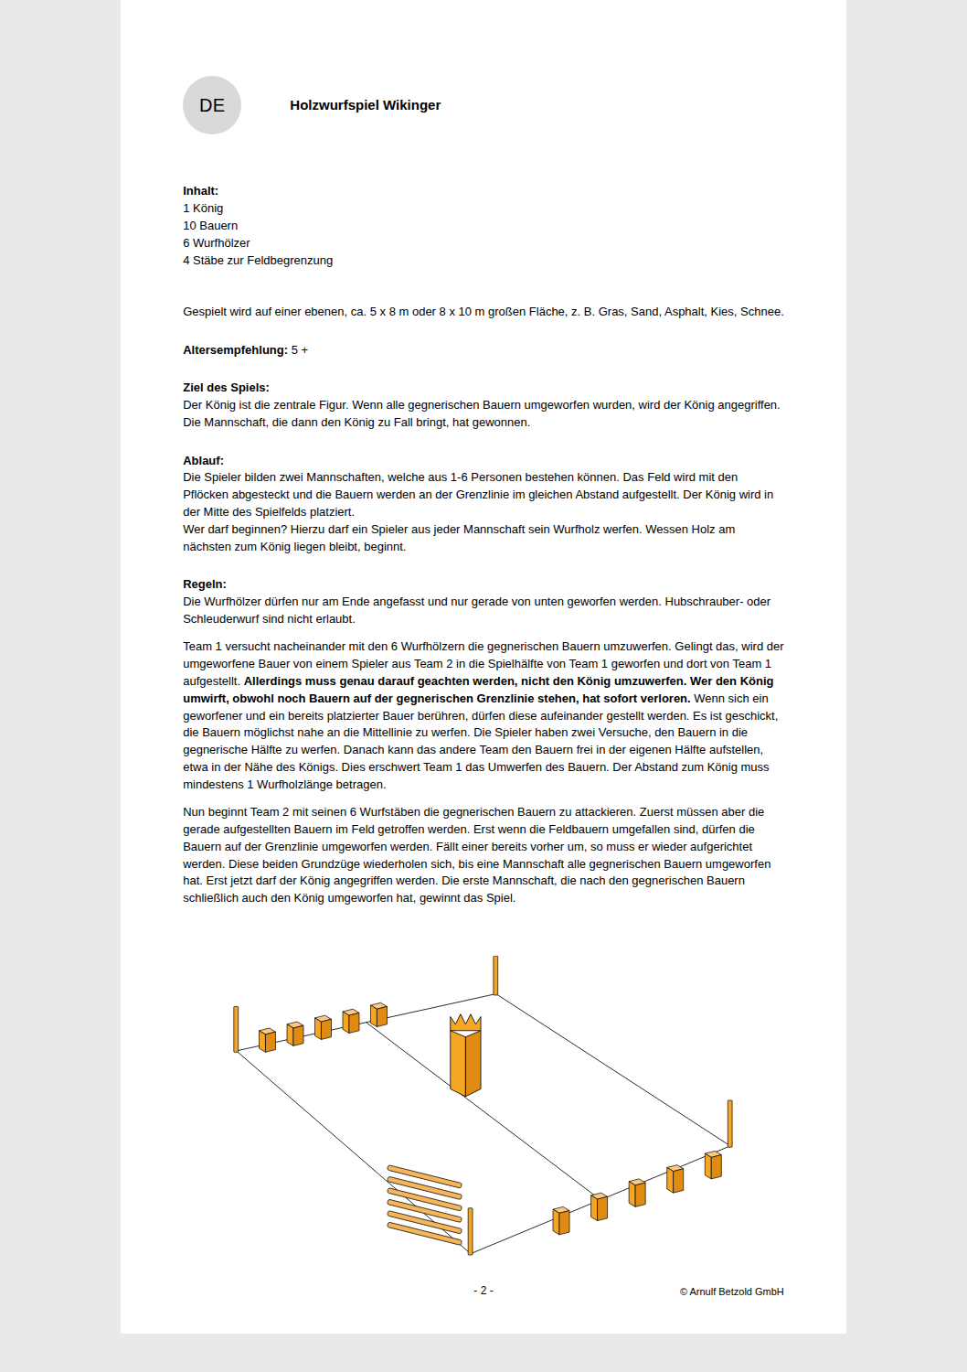DE
Holzwurfspiel Wikinger
Inhalt:
1 König
10 Bauern
6 Wurfhölzer
4 Stäbe zur Feldbegrenzung
Gespielt wird auf einer ebenen, ca. 5 x 8 m oder 8 x 10 m großen Fläche, z. B. Gras, Sand, Asphalt, Kies, Schnee.
Altersempfehlung: 5 +
Ziel des Spiels:
Der König ist die zentrale Figur. Wenn alle gegnerischen Bauern umgeworfen wurden, wird der König angegriffen. Die Mannschaft, die dann den König zu Fall bringt, hat gewonnen.
Ablauf:
Die Spieler bilden zwei Mannschaften, welche aus 1-6 Personen bestehen können. Das Feld wird mit den Pflöcken abgesteckt und die Bauern werden an der Grenzlinie im gleichen Abstand aufgestellt. Der König wird in der Mitte des Spielfelds platziert.
Wer darf beginnen? Hierzu darf ein Spieler aus jeder Mannschaft sein Wurfholz werfen. Wessen Holz am nächsten zum König liegen bleibt, beginnt.
Regeln:
Die Wurfhölzer dürfen nur am Ende angefasst und nur gerade von unten geworfen werden. Hubschrauber- oder Schleuderwurf sind nicht erlaubt.
Team 1 versucht nacheinander mit den 6 Wurfhölzern die gegnerischen Bauern umzuwerfen. Gelingt das, wird der umgeworfene Bauer von einem Spieler aus Team 2 in die Spielhälfte von Team 1 geworfen und dort von Team 1 aufgestellt. Allerdings muss genau darauf geachten werden, nicht den König umzuwerfen. Wer den König umwirft, obwohl noch Bauern auf der gegnerischen Grenzlinie stehen, hat sofort verloren. Wenn sich ein geworfener und ein bereits platzierter Bauer berühren, dürfen diese aufeinander gestellt werden. Es ist geschickt, die Bauern möglichst nahe an die Mittellinie zu werfen. Die Spieler haben zwei Versuche, den Bauern in die gegnerische Hälfte zu werfen. Danach kann das andere Team den Bauern frei in der eigenen Hälfte aufstellen, etwa in der Nähe des Königs. Dies erschwert Team 1 das Umwerfen des Bauern. Der Abstand zum König muss mindestens 1 Wurfholzlänge betragen.
Nun beginnt Team 2 mit seinen 6 Wurfstäben die gegnerischen Bauern zu attackieren. Zuerst müssen aber die gerade aufgestellten Bauern im Feld getroffen werden. Erst wenn die Feldbauern umgefallen sind, dürfen die Bauern auf der Grenzlinie umgeworfen werden. Fällt einer bereits vorher um, so muss er wieder aufgerichtet werden. Diese beiden Grundzüge wiederholen sich, bis eine Mannschaft alle gegnerischen Bauern umgeworfen hat. Erst jetzt darf der König angegriffen werden. Die erste Mannschaft, die nach den gegnerischen Bauern schließlich auch den König umgeworfen hat, gewinnt das Spiel.
- 2 -
© Arnulf Betzold GmbH